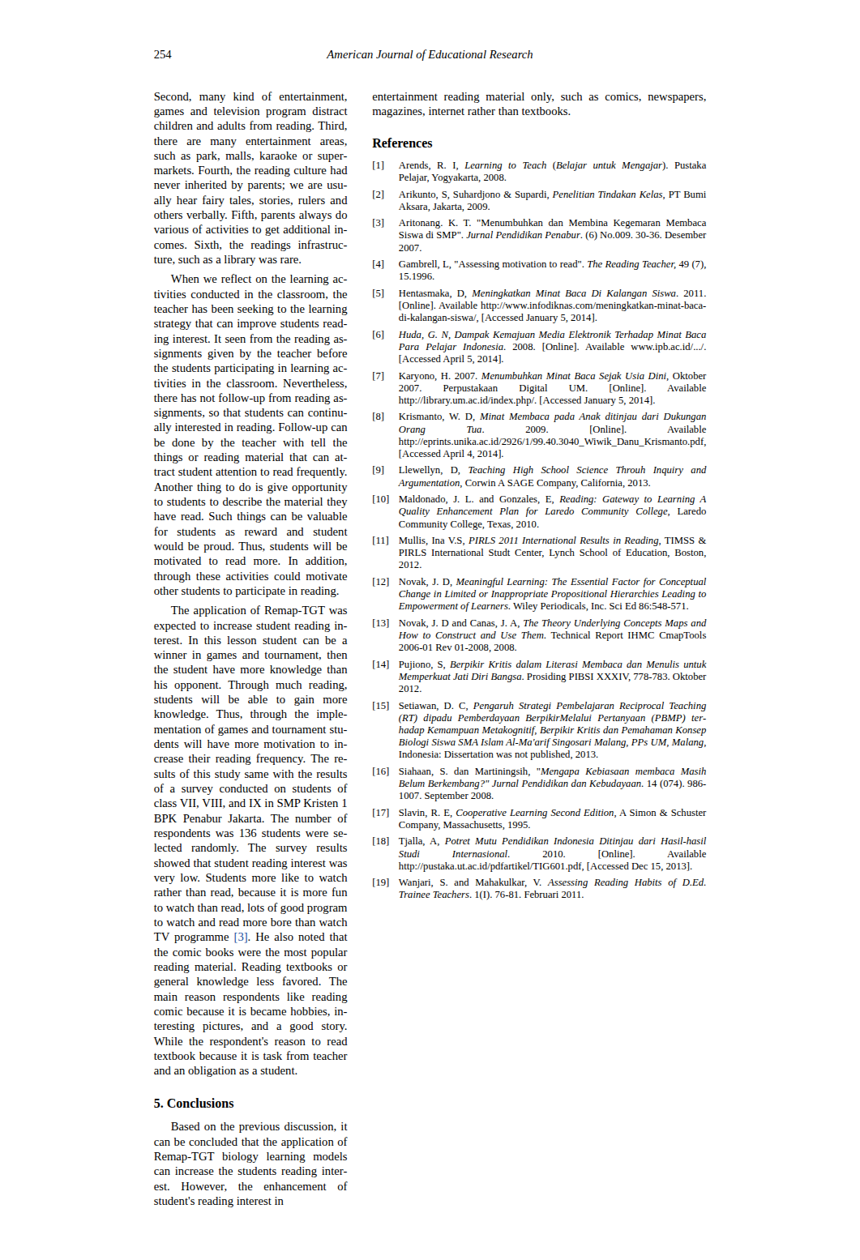254
American Journal of Educational Research
Second, many kind of entertainment, games and television program distract children and adults from reading. Third, there are many entertainment areas, such as park, malls, karaoke or supermarkets. Fourth, the reading culture had never inherited by parents; we are usually hear fairy tales, stories, rulers and others verbally. Fifth, parents always do various of activities to get additional incomes. Sixth, the readings infrastructure, such as a library was rare.
When we reflect on the learning activities conducted in the classroom, the teacher has been seeking to the learning strategy that can improve students reading interest. It seen from the reading assignments given by the teacher before the students participating in learning activities in the classroom. Nevertheless, there has not follow-up from reading assignments, so that students can continually interested in reading. Follow-up can be done by the teacher with tell the things or reading material that can attract student attention to read frequently. Another thing to do is give opportunity to students to describe the material they have read. Such things can be valuable for students as reward and student would be proud. Thus, students will be motivated to read more. In addition, through these activities could motivate other students to participate in reading.
The application of Remap-TGT was expected to increase student reading interest. In this lesson student can be a winner in games and tournament, then the student have more knowledge than his opponent. Through much reading, students will be able to gain more knowledge. Thus, through the implementation of games and tournament students will have more motivation to increase their reading frequency. The results of this study same with the results of a survey conducted on students of class VII, VIII, and IX in SMP Kristen 1 BPK Penabur Jakarta. The number of respondents was 136 students were selected randomly. The survey results showed that student reading interest was very low. Students more like to watch rather than read, because it is more fun to watch than read, lots of good program to watch and read more bore than watch TV programme [3]. He also noted that the comic books were the most popular reading material. Reading textbooks or general knowledge less favored. The main reason respondents like reading comic because it is became hobbies, interesting pictures, and a good story. While the respondent's reason to read textbook because it is task from teacher and an obligation as a student.
5. Conclusions
Based on the previous discussion, it can be concluded that the application of Remap-TGT biology learning models can increase the students reading interest. However, the enhancement of student's reading interest in
entertainment reading material only, such as comics, newspapers, magazines, internet rather than textbooks.
References
Arends, R. I, Learning to Teach (Belajar untuk Mengajar). Pustaka Pelajar, Yogyakarta, 2008.
Arikunto, S, Suhardjono & Supardi, Penelitian Tindakan Kelas, PT Bumi Aksara, Jakarta, 2009.
Aritonang. K. T. "Menumbuhkan dan Membina Kegemaran Membaca Siswa di SMP". Jurnal Pendidikan Penabur. (6) No.009. 30-36. Desember 2007.
Gambrell, L, "Assessing motivation to read". The Reading Teacher, 49 (7), 15.1996.
Hentasmaka, D, Meningkatkan Minat Baca Di Kalangan Siswa. 2011. [Online]. Available http://www.infodiknas.com/meningkatkan-minat-baca-di-kalangan-siswa/, [Accessed January 5, 2014].
Huda, G. N, Dampak Kemajuan Media Elektronik Terhadap Minat Baca Para Pelajar Indonesia. 2008. [Online]. Available www.ipb.ac.id/.../. [Accessed April 5, 2014].
Karyono, H. 2007. Menumbuhkan Minat Baca Sejak Usia Dini, Oktober 2007. Perpustakaan Digital UM. [Online]. Available http://library.um.ac.id/index.php/. [Accessed January 5, 2014].
Krismanto, W. D, Minat Membaca pada Anak ditinjau dari Dukungan Orang Tua. 2009. [Online]. Available http://eprints.unika.ac.id/2926/1/99.40.3040_Wiwik_Danu_Krismanto.pdf, [Accessed April 4, 2014].
Llewellyn, D, Teaching High School Science Throuh Inquiry and Argumentation, Corwin A SAGE Company, California, 2013.
Maldonado, J. L. and Gonzales, E, Reading: Gateway to Learning A Quality Enhancement Plan for Laredo Community College, Laredo Community College, Texas, 2010.
Mullis, Ina V.S, PIRLS 2011 International Results in Reading, TIMSS & PIRLS International Studt Center, Lynch School of Education, Boston, 2012.
Novak, J. D, Meaningful Learning: The Essential Factor for Conceptual Change in Limited or Inappropriate Propositional Hierarchies Leading to Empowerment of Learners. Wiley Periodicals, Inc. Sci Ed 86:548-571.
Novak, J. D and Canas, J. A, The Theory Underlying Concepts Maps and How to Construct and Use Them. Technical Report IHMC CmapTools 2006-01 Rev 01-2008, 2008.
Pujiono, S, Berpikir Kritis dalam Literasi Membaca dan Menulis untuk Memperkuat Jati Diri Bangsa. Prosiding PIBSI XXXIV, 778-783. Oktober 2012.
Setiawan, D. C, Pengaruh Strategi Pembelajaran Reciprocal Teaching (RT) dipadu Pemberdayaan BerpikirMelalui Pertanyaan (PBMP) terhadap Kemampuan Metakognitif, Berpikir Kritis dan Pemahaman Konsep Biologi Siswa SMA Islam Al-Ma'arif Singosari Malang, PPs UM, Malang, Indonesia: Dissertation was not published, 2013.
Siahaan, S. dan Martiningsih, "Mengapa Kebiasaan membaca Masih Belum Berkembang?" Jurnal Pendidikan dan Kebudayaan. 14 (074). 986-1007. September 2008.
Slavin, R. E, Cooperative Learning Second Edition, A Simon & Schuster Company, Massachusetts, 1995.
Tjalla, A, Potret Mutu Pendidikan Indonesia Ditinjau dari Hasil-hasil Studi Internasional. 2010. [Online]. Available http://pustaka.ut.ac.id/pdfartikel/TIG601.pdf, [Accessed Dec 15, 2013].
Wanjari, S. and Mahakulkar, V. Assessing Reading Habits of D.Ed. Trainee Teachers. 1(I). 76-81. Februari 2011.